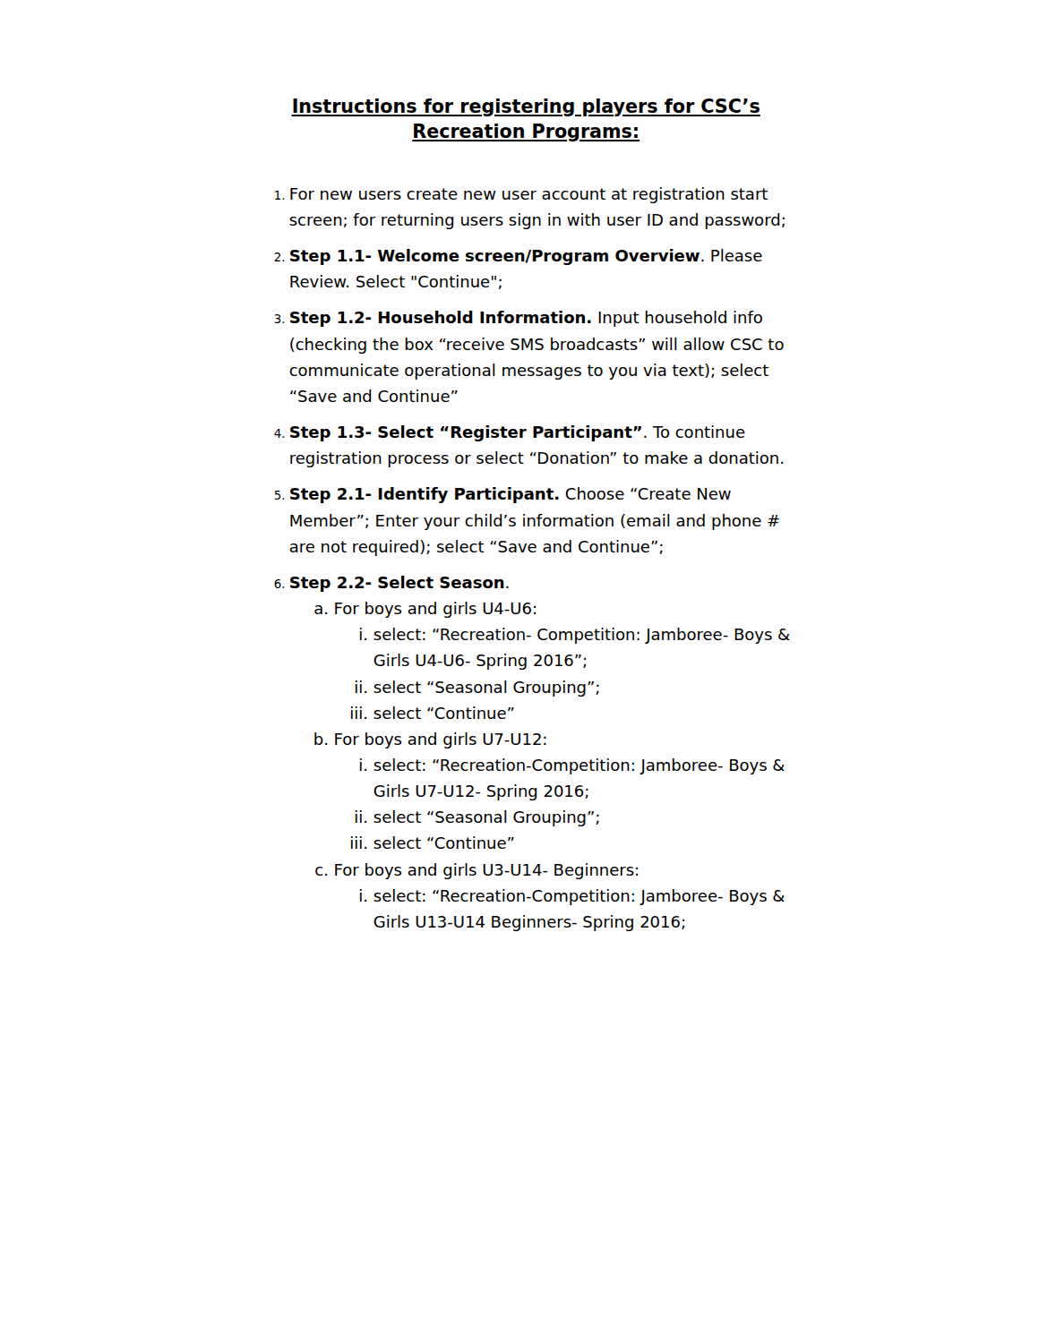Instructions for registering players for CSC’s Recreation Programs:
For new users create new user account at registration start screen; for returning users sign in with user ID and password;
Step 1.1- Welcome screen/Program Overview. Please Review. Select "Continue";
Step 1.2- Household Information. Input household info (checking the box “receive SMS broadcasts” will allow CSC to communicate operational messages to you via text); select “Save and Continue”
Step 1.3- Select “Register Participant”. To continue registration process or select “Donation” to make a donation.
Step 2.1- Identify Participant. Choose “Create New Member”; Enter your child’s information (email and phone # are not required); select “Save and Continue”;
Step 2.2- Select Season.
For boys and girls U4-U6:
select: “Recreation- Competition: Jamboree- Boys & Girls U4-U6- Spring 2016”;
select “Seasonal Grouping”;
select “Continue”
For boys and girls U7-U12:
select: “Recreation-Competition: Jamboree- Boys & Girls U7-U12- Spring 2016;
select “Seasonal Grouping”;
select “Continue”
For boys and girls U3-U14- Beginners:
select: “Recreation-Competition: Jamboree- Boys & Girls U13-U14 Beginners- Spring 2016;